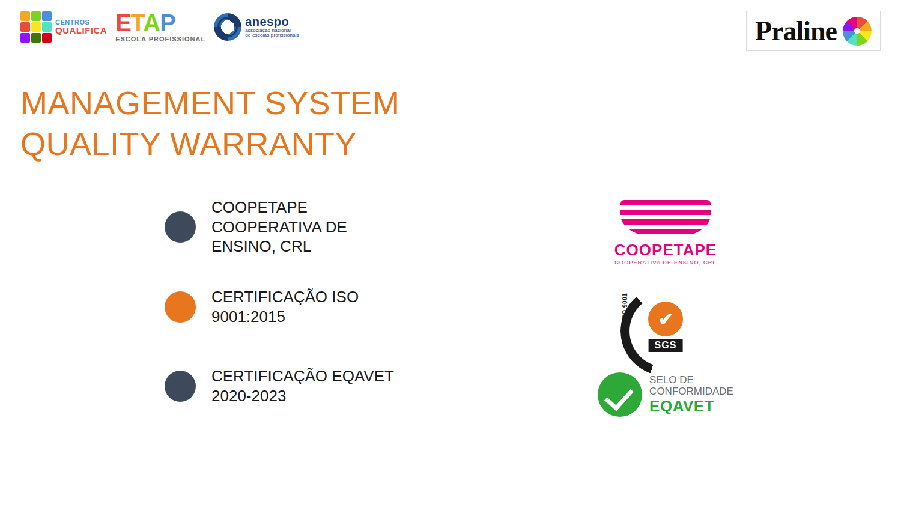CENTROS QUALIFICA
ETAP
ESCOLA PROFISSIONAL
anespo associação nacional de escolas profissionais
Praline
MANAGEMENT SYSTEM
QUALITY WARRANTY
COOPETAPE
COOPERATIVA DE
ENSINO, CRL
CERTIFICAÇÃO ISO
9001:2015
CERTIFICAÇÃO EQAVET
2020-2023
COOPETAPE
COOPERATIVA DE ENSINO, CRL
System Certification
✔
ISO 9001
SGS
SELO DE CONFORMIDADE EQAVET